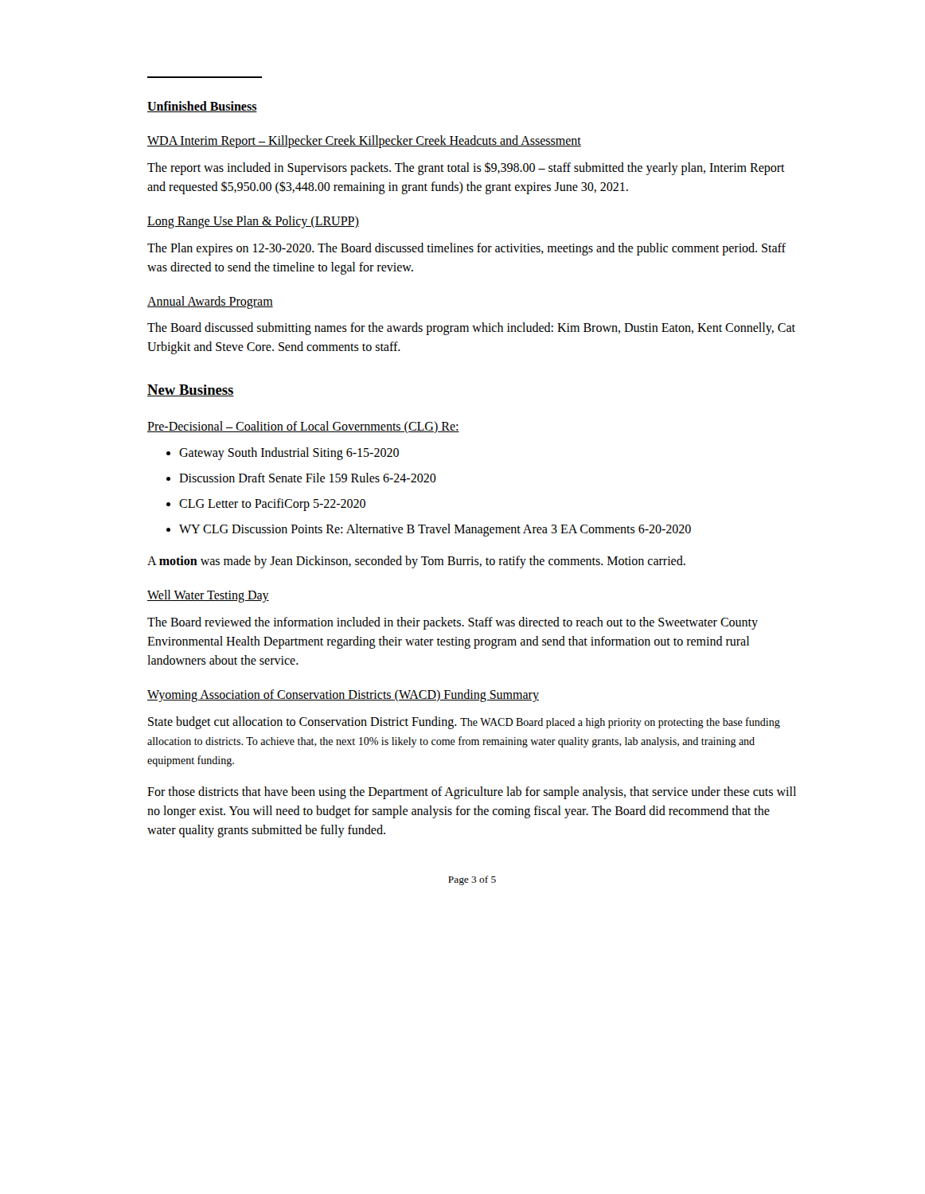Unfinished Business
WDA Interim Report – Killpecker Creek Killpecker Creek Headcuts and Assessment
The report was included in Supervisors packets. The grant total is $9,398.00 – staff submitted the yearly plan, Interim Report and requested $5,950.00 ($3,448.00 remaining in grant funds) the grant expires June 30, 2021.
Long Range Use Plan & Policy (LRUPP)
The Plan expires on 12-30-2020. The Board discussed timelines for activities, meetings and the public comment period. Staff was directed to send the timeline to legal for review.
Annual Awards Program
The Board discussed submitting names for the awards program which included: Kim Brown, Dustin Eaton, Kent Connelly, Cat Urbigkit and Steve Core. Send comments to staff.
New Business
Pre-Decisional – Coalition of Local Governments (CLG) Re:
Gateway South Industrial Siting 6-15-2020
Discussion Draft Senate File 159 Rules 6-24-2020
CLG Letter to PacifiCorp 5-22-2020
WY CLG Discussion Points Re: Alternative B Travel Management Area 3 EA Comments 6-20-2020
A motion was made by Jean Dickinson, seconded by Tom Burris, to ratify the comments. Motion carried.
Well Water Testing Day
The Board reviewed the information included in their packets. Staff was directed to reach out to the Sweetwater County Environmental Health Department regarding their water testing program and send that information out to remind rural landowners about the service.
Wyoming Association of Conservation Districts (WACD) Funding Summary
State budget cut allocation to Conservation District Funding. The WACD Board placed a high priority on protecting the base funding allocation to districts. To achieve that, the next 10% is likely to come from remaining water quality grants, lab analysis, and training and equipment funding.
For those districts that have been using the Department of Agriculture lab for sample analysis, that service under these cuts will no longer exist. You will need to budget for sample analysis for the coming fiscal year. The Board did recommend that the water quality grants submitted be fully funded.
Page 3 of 5